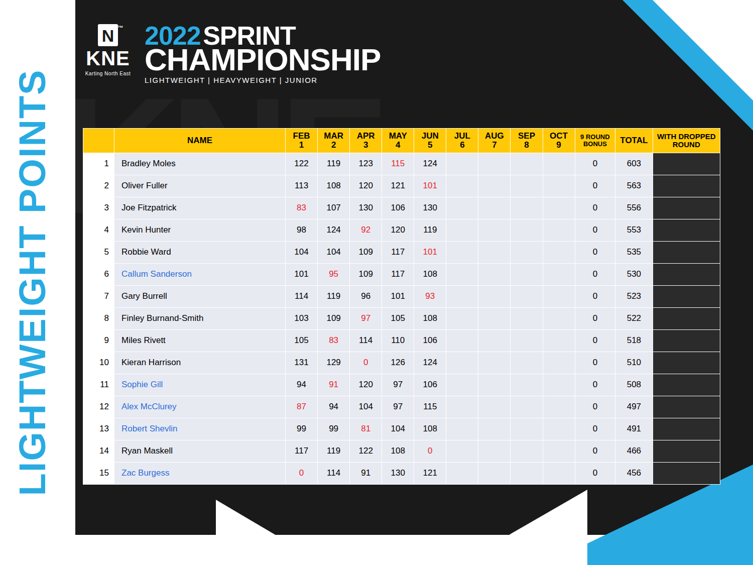KNE
Lightweight Points
N™
KNE
Karting North East
2022 SPRINT
CHAMPIONSHIP
LIGHTWEIGHT | HEAVYWEIGHT | JUNIOR
| | NAME | FEB 1 | MAR 2 | APR 3 | MAY 4 | JUN 5 | JUL 6 | AUG 7 | SEP 8 | OCT 9 | 9 ROUND BONUS | TOTAL | WITH DROPPED ROUND |
| --- | --- | --- | --- | --- | --- | --- | --- | --- | --- | --- | --- | --- | --- |
| 1 | Bradley Moles | 122 | 119 | 123 | 115 | 124 | | | | | 0 | 603 | |
| 2 | Oliver Fuller | 113 | 108 | 120 | 121 | 101 | | | | | 0 | 563 | |
| 3 | Joe Fitzpatrick | 83 | 107 | 130 | 106 | 130 | | | | | 0 | 556 | |
| 4 | Kevin Hunter | 98 | 124 | 92 | 120 | 119 | | | | | 0 | 553 | |
| 5 | Robbie Ward | 104 | 104 | 109 | 117 | 101 | | | | | 0 | 535 | |
| 6 | Callum Sanderson | 101 | 95 | 109 | 117 | 108 | | | | | 0 | 530 | |
| 7 | Gary Burrell | 114 | 119 | 96 | 101 | 93 | | | | | 0 | 523 | |
| 8 | Finley Burnand-Smith | 103 | 109 | 97 | 105 | 108 | | | | | 0 | 522 | |
| 9 | Miles Rivett | 105 | 83 | 114 | 110 | 106 | | | | | 0 | 518 | |
| 10 | Kieran Harrison | 131 | 129 | 0 | 126 | 124 | | | | | 0 | 510 | |
| 11 | Sophie Gill | 94 | 91 | 120 | 97 | 106 | | | | | 0 | 508 | |
| 12 | Alex McClurey | 87 | 94 | 104 | 97 | 115 | | | | | 0 | 497 | |
| 13 | Robert Shevlin | 99 | 99 | 81 | 104 | 108 | | | | | 0 | 491 | |
| 14 | Ryan Maskell | 117 | 119 | 122 | 108 | 0 | | | | | 0 | 466 | |
| 15 | Zac Burgess | 0 | 114 | 91 | 130 | 121 | | | | | 0 | 456 | |